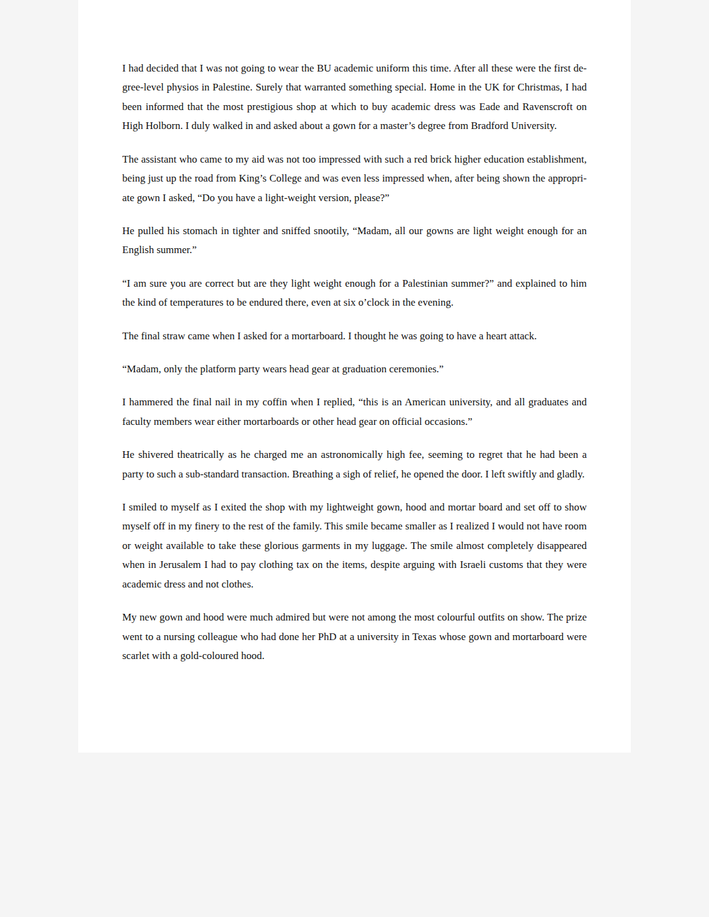I had decided that I was not going to wear the BU academic uniform this time. After all these were the first degree-level physios in Palestine. Surely that warranted something special. Home in the UK for Christmas, I had been informed that the most prestigious shop at which to buy academic dress was Eade and Ravenscroft on High Holborn. I duly walked in and asked about a gown for a master’s degree from Bradford University.
The assistant who came to my aid was not too impressed with such a red brick higher education establishment, being just up the road from King’s College and was even less impressed when, after being shown the appropriate gown I asked, “Do you have a light-weight version, please?”
He pulled his stomach in tighter and sniffed snootily, “Madam, all our gowns are light weight enough for an English summer.”
“I am sure you are correct but are they light weight enough for a Palestinian summer?” and explained to him the kind of temperatures to be endured there, even at six o’clock in the evening.
The final straw came when I asked for a mortarboard. I thought he was going to have a heart attack.
“Madam, only the platform party wears head gear at graduation ceremonies.”
I hammered the final nail in my coffin when I replied, “this is an American university, and all graduates and faculty members wear either mortarboards or other head gear on official occasions.”
He shivered theatrically as he charged me an astronomically high fee, seeming to regret that he had been a party to such a sub-standard transaction. Breathing a sigh of relief, he opened the door. I left swiftly and gladly.
I smiled to myself as I exited the shop with my lightweight gown, hood and mortar board and set off to show myself off in my finery to the rest of the family. This smile became smaller as I realized I would not have room or weight available to take these glorious garments in my luggage. The smile almost completely disappeared when in Jerusalem I had to pay clothing tax on the items, despite arguing with Israeli customs that they were academic dress and not clothes.
My new gown and hood were much admired but were not among the most colourful outfits on show. The prize went to a nursing colleague who had done her PhD at a university in Texas whose gown and mortarboard were scarlet with a gold-coloured hood.